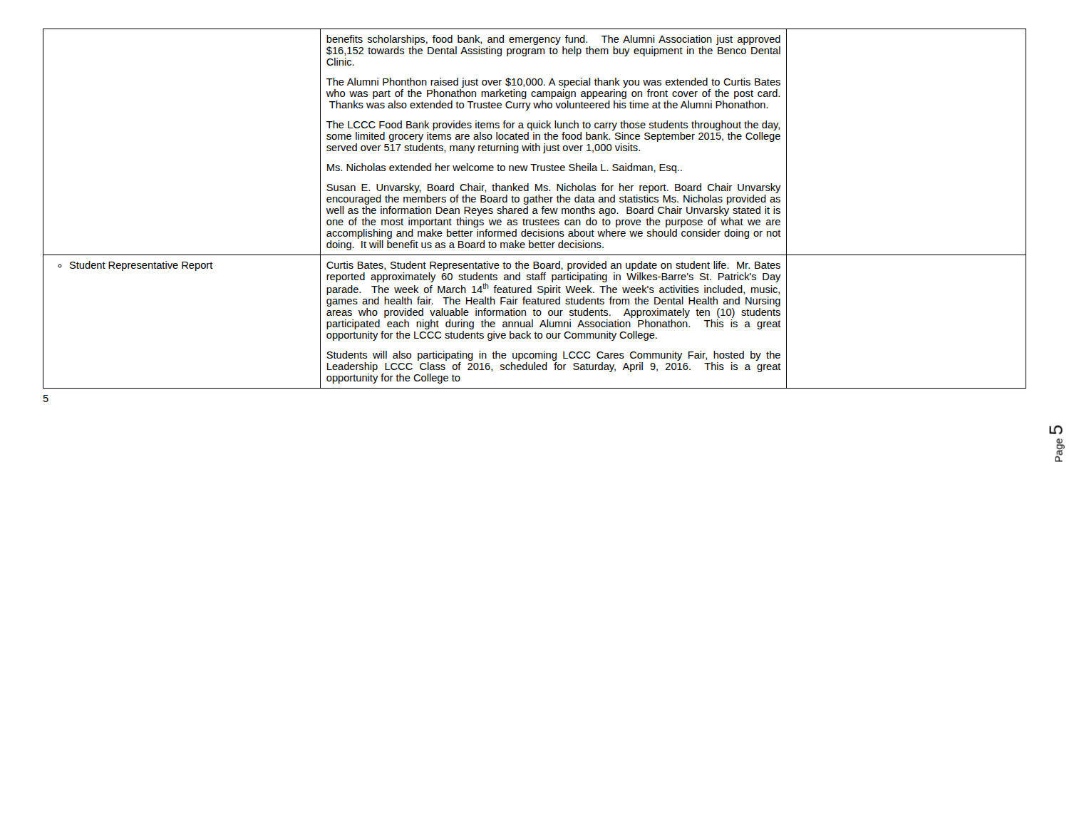Page 5
| | benefits scholarships, food bank, and emergency fund. The Alumni Association just approved $16,152 towards the Dental Assisting program to help them buy equipment in the Benco Dental Clinic. The Alumni Phonthon raised just over $10,000. A special thank you was extended to Curtis Bates who was part of the Phonathon marketing campaign appearing on front cover of the post card. Thanks was also extended to Trustee Curry who volunteered his time at the Alumni Phonathon. The LCCC Food Bank provides items for a quick lunch to carry those students throughout the day, some limited grocery items are also located in the food bank. Since September 2015, the College served over 517 students, many returning with just over 1,000 visits. Ms. Nicholas extended her welcome to new Trustee Sheila L. Saidman, Esq.. Susan E. Unvarsky, Board Chair, thanked Ms. Nicholas for her report. Board Chair Unvarsky encouraged the members of the Board to gather the data and statistics Ms. Nicholas provided as well as the information Dean Reyes shared a few months ago. Board Chair Unvarsky stated it is one of the most important things we as trustees can do to prove the purpose of what we are accomplishing and make better informed decisions about where we should consider doing or not doing. It will benefit us as a Board to make better decisions. | |
| Student Representative Report | Curtis Bates, Student Representative to the Board, provided an update on student life. Mr. Bates reported approximately 60 students and staff participating in Wilkes-Barre's St. Patrick's Day parade. The week of March 14 th featured Spirit Week. The week's activities included, music, games and health fair. The Health Fair featured students from the Dental Health and Nursing areas who provided valuable information to our students. Approximately ten (10) students participated each night during the annual Alumni Association Phonathon. This is a great opportunity for the LCCC students give back to our Community College. Students will also participating in the upcoming LCCC Cares Community Fair, hosted by the Leadership LCCC Class of 2016, scheduled for Saturday, April 9, 2016. This is a great opportunity for the College to | |
5